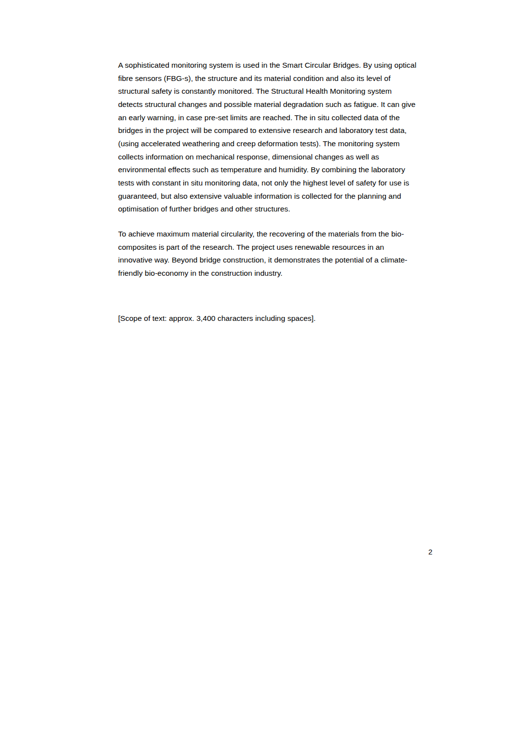A sophisticated monitoring system is used in the Smart Circular Bridges. By using optical fibre sensors (FBG-s), the structure and its material condition and also its level of structural safety is constantly monitored. The Structural Health Monitoring system detects structural changes and possible material degradation such as fatigue. It can give an early warning, in case pre-set limits are reached. The in situ collected data of the bridges in the project will be compared to extensive research and laboratory test data, (using accelerated weathering and creep deformation tests). The monitoring system collects information on mechanical response, dimensional changes as well as environmental effects such as temperature and humidity. By combining the laboratory tests with constant in situ monitoring data, not only the highest level of safety for use is guaranteed, but also extensive valuable information is collected for the planning and optimisation of further bridges and other structures.
To achieve maximum material circularity, the recovering of the materials from the bio-composites is part of the research. The project uses renewable resources in an innovative way. Beyond bridge construction, it demonstrates the potential of a climate-friendly bio-economy in the construction industry.
[Scope of text: approx. 3,400 characters including spaces].
2